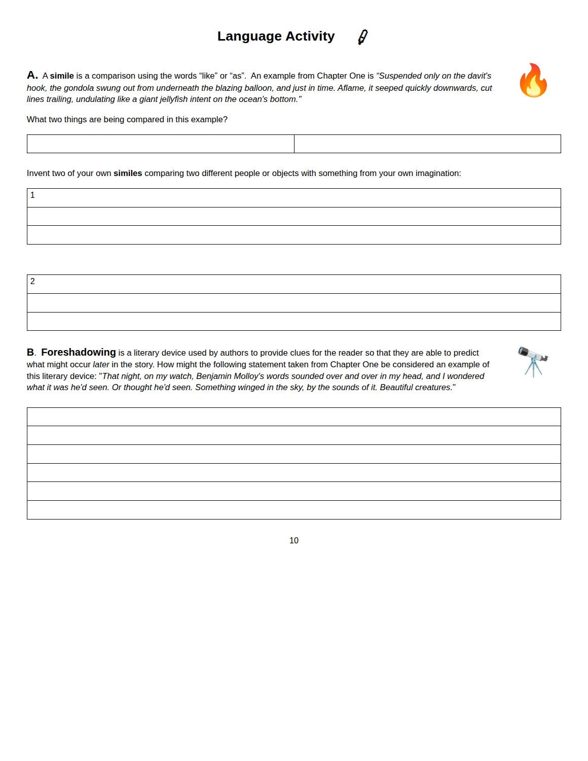Language Activity 🖊
🔥
A. A simile is a comparison using the words “like” or “as”. An example from Chapter One is “Suspended only on the davit's hook, the gondola swung out from underneath the blazing balloon, and just in time. Aflame, it seeped quickly downwards, cut lines trailing, undulating like a giant jellyfish intent on the ocean's bottom."
What two things are being compared in this example?
Invent two of your own similes comparing two different people or objects with something from your own imagination:
| 1 |
| 2 |
🔭
B. Foreshadowing is a literary device used by authors to provide clues for the reader so that they are able to predict what might occur later in the story. How might the following statement taken from Chapter One be considered an example of this literary device: "That night, on my watch, Benjamin Molloy's words sounded over and over in my head, and I wondered what it was he'd seen. Or thought he'd seen. Something winged in the sky, by the sounds of it. Beautiful creatures."
10